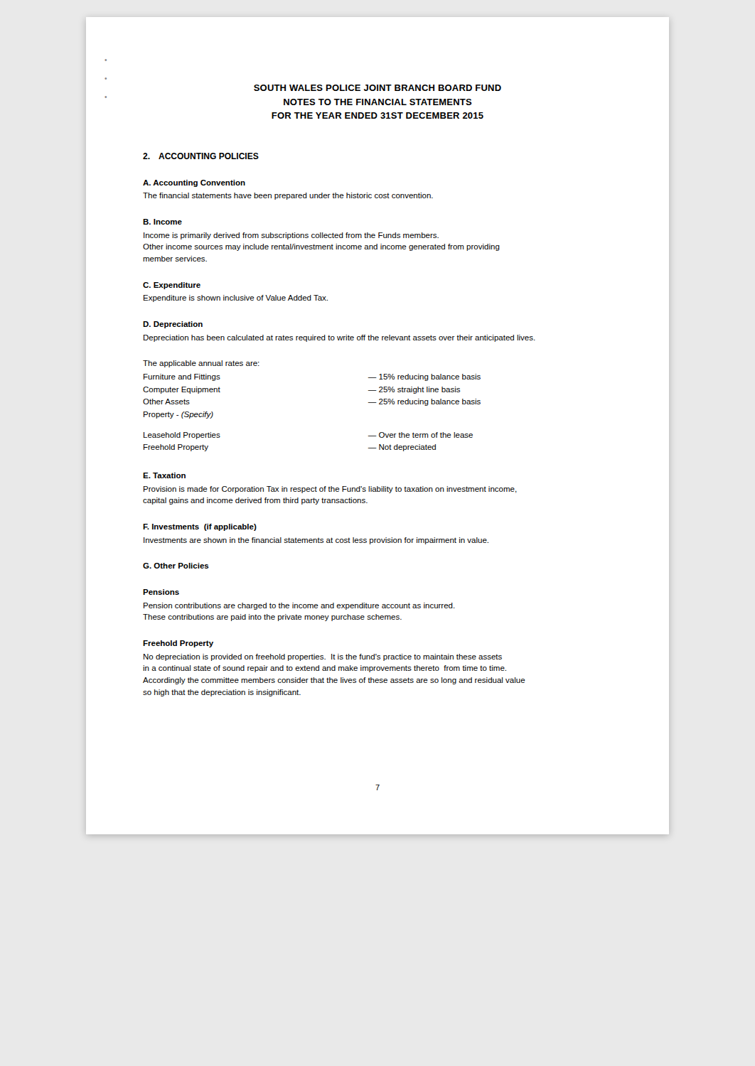•
•
•
SOUTH WALES POLICE JOINT BRANCH BOARD FUND
NOTES TO THE FINANCIAL STATEMENTS
FOR THE YEAR ENDED 31ST DECEMBER 2015
2. ACCOUNTING POLICIES
A. Accounting Convention
The financial statements have been prepared under the historic cost convention.
B. Income
Income is primarily derived from subscriptions collected from the Funds members.
Other income sources may include rental/investment income and income generated from providing
member services.
C. Expenditure
Expenditure is shown inclusive of Value Added Tax.
D. Depreciation
Depreciation has been calculated at rates required to write off the relevant assets over their anticipated lives.
The applicable annual rates are:
| Furniture and Fittings | — 15% reducing balance basis |
| Computer Equipment | — 25% straight line basis |
| Other Assets | — 25% reducing balance basis |
| Property - (Specify) | |
| Leasehold Properties | — Over the term of the lease |
| Freehold Property | — Not depreciated |
E. Taxation
Provision is made for Corporation Tax in respect of the Fund's liability to taxation on investment income,
capital gains and income derived from third party transactions.
F. Investments (if applicable)
Investments are shown in the financial statements at cost less provision for impairment in value.
G. Other Policies
Pensions
Pension contributions are charged to the income and expenditure account as incurred.
These contributions are paid into the private money purchase schemes.
Freehold Property
No depreciation is provided on freehold properties. It is the fund's practice to maintain these assets
in a continual state of sound repair and to extend and make improvements thereto from time to time.
Accordingly the committee members consider that the lives of these assets are so long and residual value
so high that the depreciation is insignificant.
7